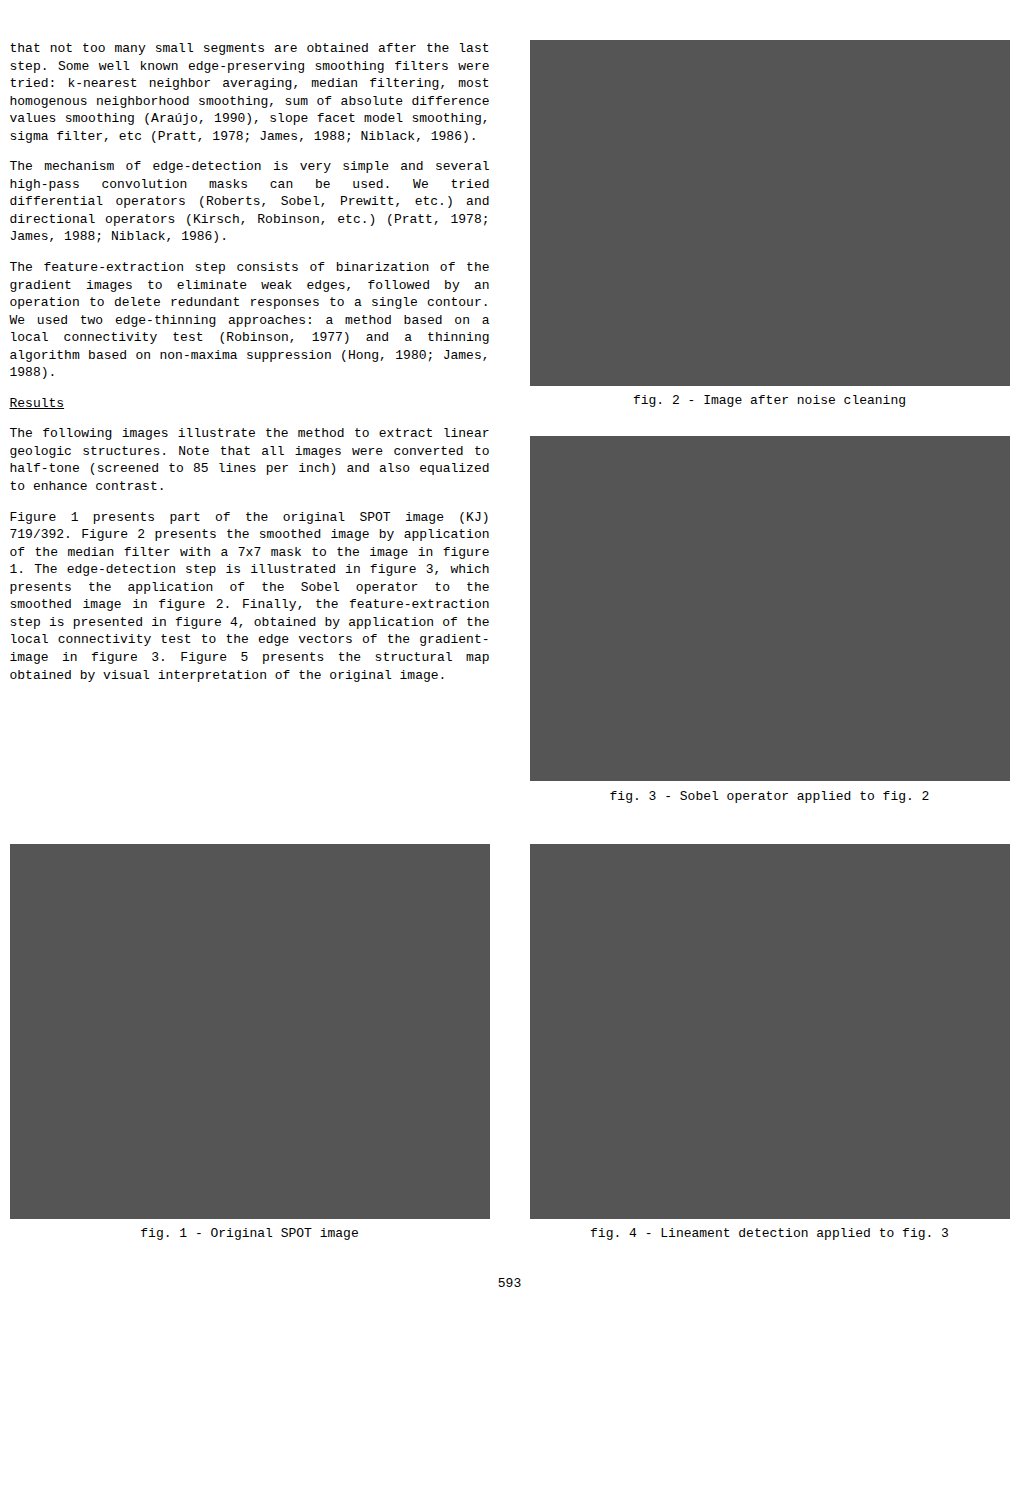that not too many small segments are obtained after the last step. Some well known edge-preserving smoothing filters were tried: k-nearest neighbor averaging, median filtering, most homogenous neighborhood smoothing, sum of absolute difference values smoothing (Araújo, 1990), slope facet model smoothing, sigma filter, etc (Pratt, 1978; James, 1988; Niblack, 1986).
The mechanism of edge-detection is very simple and several high-pass convolution masks can be used. We tried differential operators (Roberts, Sobel, Prewitt, etc.) and directional operators (Kirsch, Robinson, etc.) (Pratt, 1978; James, 1988; Niblack, 1986).
The feature-extraction step consists of binarization of the gradient images to eliminate weak edges, followed by an operation to delete redundant responses to a single contour. We used two edge-thinning approaches: a method based on a local connectivity test (Robinson, 1977) and a thinning algorithm based on non-maxima suppression (Hong, 1980; James, 1988).
Results
The following images illustrate the method to extract linear geologic structures. Note that all images were converted to half-tone (screened to 85 lines per inch) and also equalized to enhance contrast.
Figure 1 presents part of the original SPOT image (KJ) 719/392. Figure 2 presents the smoothed image by application of the median filter with a 7x7 mask to the image in figure 1. The edge-detection step is illustrated in figure 3, which presents the application of the Sobel operator to the smoothed image in figure 2. Finally, the feature-extraction step is presented in figure 4, obtained by application of the local connectivity test to the edge vectors of the gradient-image in figure 3. Figure 5 presents the structural map obtained by visual interpretation of the original image.
fig. 2 - Image after noise cleaning
fig. 3 - Sobel operator applied to fig. 2
fig. 1 - Original SPOT image
fig. 4 - Lineament detection applied to fig. 3
593